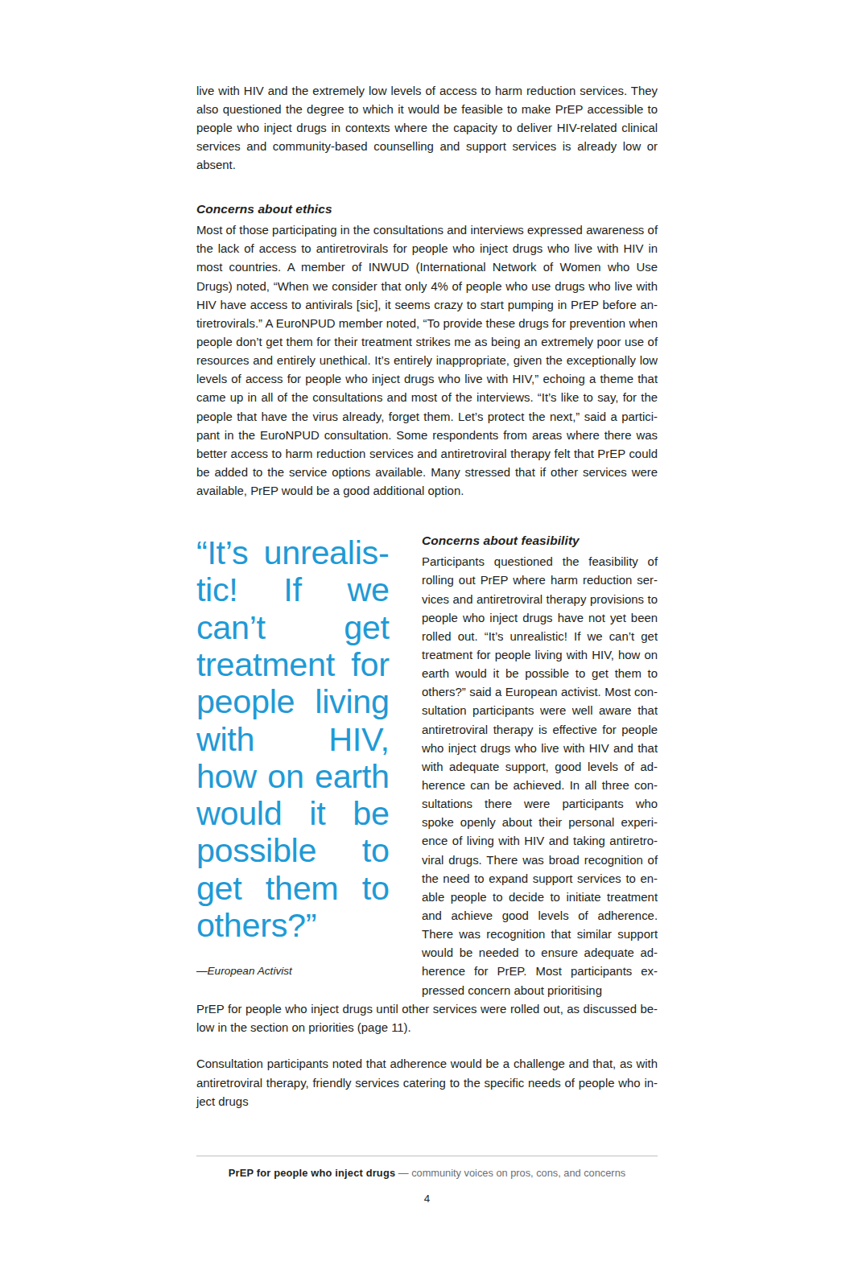live with HIV and the extremely low levels of access to harm reduction services. They also questioned the degree to which it would be feasible to make PrEP accessible to people who inject drugs in contexts where the capacity to deliver HIV-related clinical services and community-based counselling and support services is already low or absent.
Concerns about ethics
Most of those participating in the consultations and interviews expressed awareness of the lack of access to antiretrovirals for people who inject drugs who live with HIV in most countries. A member of INWUD (International Network of Women who Use Drugs) noted, “When we consider that only 4% of people who use drugs who live with HIV have access to antivirals [sic], it seems crazy to start pumping in PrEP before antiretrovirals.” A EuroNPUD member noted, “To provide these drugs for prevention when people don’t get them for their treatment strikes me as being an extremely poor use of resources and entirely unethical. It’s entirely inappropriate, given the exceptionally low levels of access for people who inject drugs who live with HIV,” echoing a theme that came up in all of the consultations and most of the interviews. “It’s like to say, for the people that have the virus already, forget them. Let’s protect the next,” said a participant in the EuroNPUD consultation. Some respondents from areas where there was better access to harm reduction services and antiretroviral therapy felt that PrEP could be added to the service options available. Many stressed that if other services were available, PrEP would be a good additional option.
“It’s unrealistic! If we can’t get treatment for people living with HIV, how on earth would it be possible to get them to others?”
—European Activist
Concerns about feasibility
Participants questioned the feasibility of rolling out PrEP where harm reduction services and antiretroviral therapy provisions to people who inject drugs have not yet been rolled out. “It’s unrealistic! If we can’t get treatment for people living with HIV, how on earth would it be possible to get them to others?” said a European activist. Most consultation participants were well aware that antiretroviral therapy is effective for people who inject drugs who live with HIV and that with adequate support, good levels of adherence can be achieved. In all three consultations there were participants who spoke openly about their personal experience of living with HIV and taking antiretroviral drugs. There was broad recognition of the need to expand support services to enable people to decide to initiate treatment and achieve good levels of adherence. There was recognition that similar support would be needed to ensure adequate adherence for PrEP. Most participants expressed concern about prioritising
PrEP for people who inject drugs until other services were rolled out, as discussed below in the section on priorities (page 11).
Consultation participants noted that adherence would be a challenge and that, as with antiretroviral therapy, friendly services catering to the specific needs of people who inject drugs
PrEP for people who inject drugs — community voices on pros, cons, and concerns
4